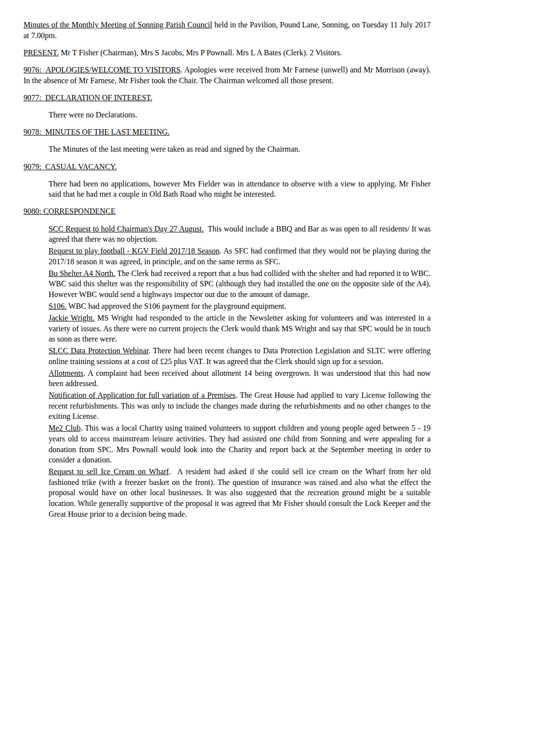Minutes of the Monthly Meeting of Sonning Parish Council held in the Pavilion, Pound Lane, Sonning, on Tuesday 11 July 2017 at 7.00pm.
PRESENT. Mr T Fisher (Chairman), Mrs S Jacobs, Mrs P Pownall. Mrs L A Bates (Clerk). 2 Visitors.
9076: APOLOGIES/WELCOME TO VISITORS. Apologies were received from Mr Farnese (unwell) and Mr Morrison (away). In the absence of Mr Farnese, Mr Fisher took the Chair. The Chairman welcomed all those present.
9077: DECLARATION OF INTEREST.
There were no Declarations.
9078: MINUTES OF THE LAST MEETING.
The Minutes of the last meeting were taken as read and signed by the Chairman.
9079: CASUAL VACANCY.
There had been no applications, however Mrs Fielder was in attendance to observe with a view to applying. Mr Fisher said that he had met a couple in Old Bath Road who might be interested.
9080: CORRESPONDENCE
SCC Request to hold Chairman's Day 27 August. This would include a BBQ and Bar as was open to all residents/ It was agreed that there was no objection.
Request to play football - KGV Field 2017/18 Season. As SFC had confirmed that they would not be playing during the 2017/18 season it was agreed, in principle, and on the same terms as SFC.
Bu Shelter A4 North. The Clerk had received a report that a bus had collided with the shelter and had reported it to WBC. WBC said this shelter was the responsibility of SPC (although they had installed the one on the opposite side of the A4). However WBC would send a highways inspector out due to the amount of damage.
S106. WBC had approved the S106 payment for the playground equipment.
Jackie Wright. MS Wright had responded to the article in the Newsletter asking for volunteers and was interested in a variety of issues. As there were no current projects the Clerk would thank MS Wright and say that SPC would be in touch as soon as there were.
SLCC Data Protection Webinar. There had been recent changes to Data Protection Legislation and SLTC were offering online training sessions at a cost of £25 plus VAT. It was agreed that the Clerk should sign up for a session.
Allotments. A complaint had been received about allotment 14 being overgrown. It was understood that this had now been addressed.
Notification of Application for full variation of a Premises. The Great House had applied to vary License following the recent refurbishments. This was only to include the changes made during the refurbishments and no other changes to the exiting License.
Me2 Club. This was a local Charity using trained volunteers to support children and young people aged between 5 - 19 years old to access mainstream leisure activities. They had assisted one child from Sonning and were appealing for a donation from SPC. Mrs Pownall would look into the Charity and report back at the September meeting in order to consider a donation.
Request to sell Ice Cream on Wharf. A resident had asked if she could sell ice cream on the Wharf from her old fashioned trike (with a freezer basket on the front). The question of insurance was raised and also what the effect the proposal would have on other local businesses. It was also suggested that the recreation ground might be a suitable location. While generally supportive of the proposal it was agreed that Mr Fisher should consult the Lock Keeper and the Great House prior to a decision being made.